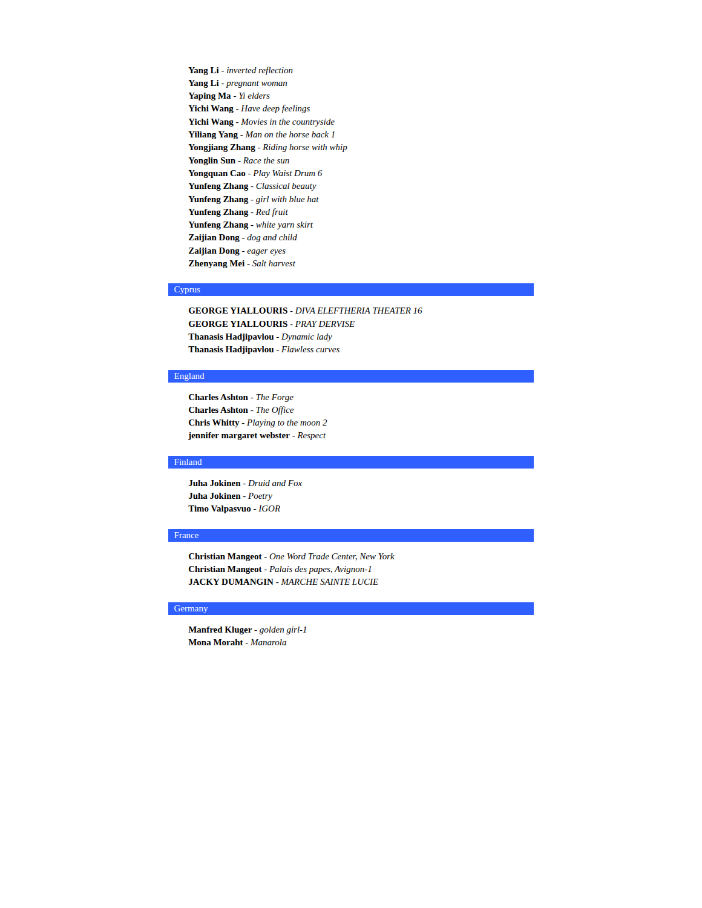Yang Li - inverted reflection
Yang Li - pregnant woman
Yaping Ma - Yi elders
Yichi Wang - Have deep feelings
Yichi Wang - Movies in the countryside
Yiliang Yang - Man on the horse back 1
Yongjiang Zhang - Riding horse with whip
Yonglin Sun - Race the sun
Yongquan Cao - Play Waist Drum 6
Yunfeng Zhang - Classical beauty
Yunfeng Zhang - girl with blue hat
Yunfeng Zhang - Red fruit
Yunfeng Zhang - white yarn skirt
Zaijian Dong - dog and child
Zaijian Dong - eager eyes
Zhenyang Mei - Salt harvest
Cyprus
GEORGE YIALLOURIS - DIVA ELEFTHERIA THEATER 16
GEORGE YIALLOURIS - PRAY DERVISE
Thanasis Hadjipavlou - Dynamic lady
Thanasis Hadjipavlou - Flawless curves
England
Charles Ashton - The Forge
Charles Ashton - The Office
Chris Whitty - Playing to the moon 2
jennifer margaret webster - Respect
Finland
Juha Jokinen - Druid and Fox
Juha Jokinen - Poetry
Timo Valpasvuo - IGOR
France
Christian Mangeot - One Word Trade Center, New York
Christian Mangeot - Palais des papes, Avignon-1
JACKY DUMANGIN - MARCHE SAINTE LUCIE
Germany
Manfred Kluger - golden girl-1
Mona Moraht - Manarola